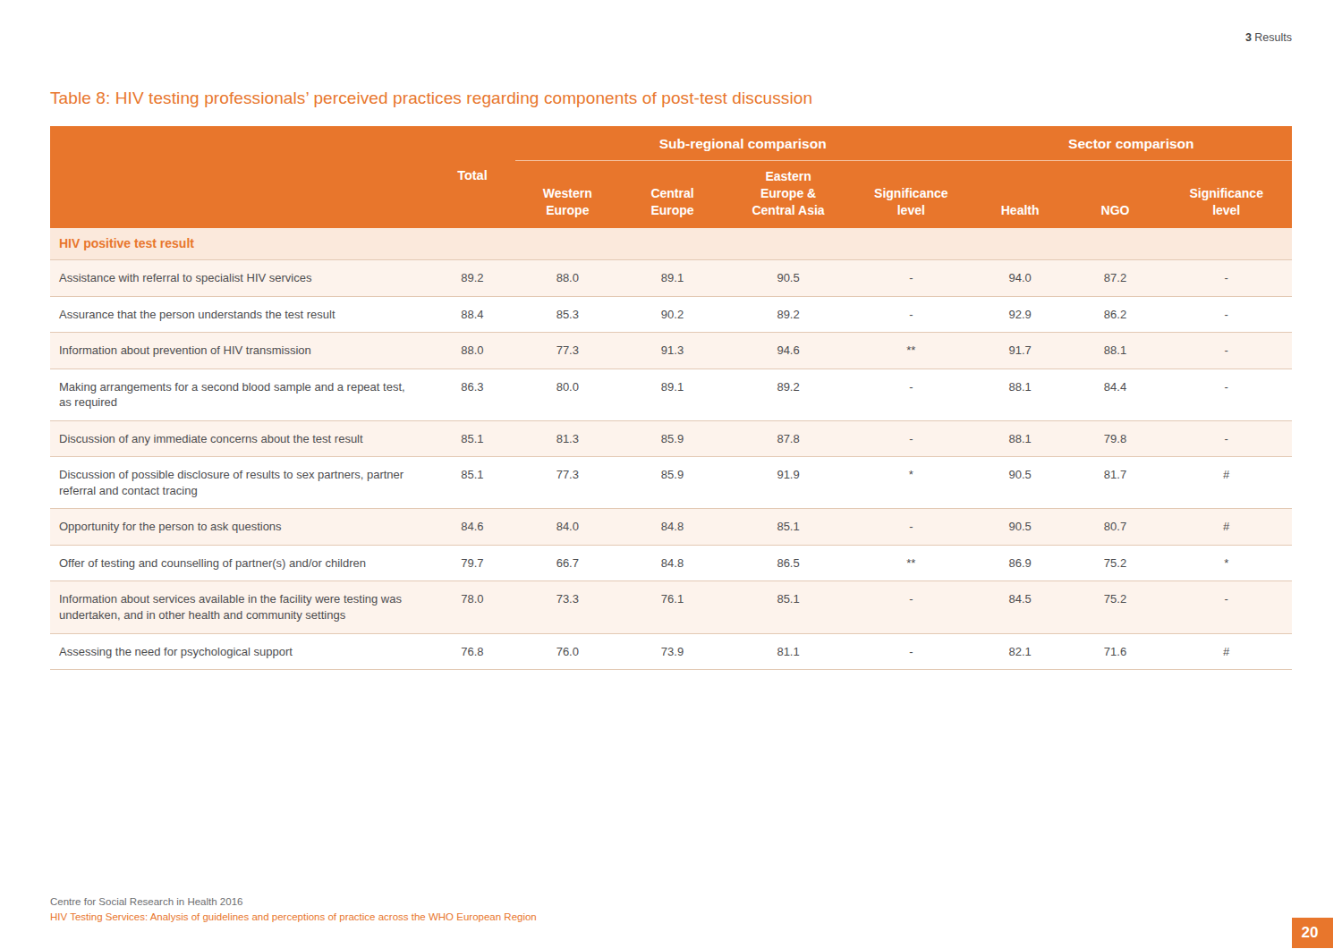3 Results
Table 8: HIV testing professionals’ perceived practices regarding components of post-test discussion
| | Total | Sub-regional comparison | Sector comparison |
| --- | --- | --- | --- |
| Western Europe | Central Europe | Eastern Europe & Central Asia | Significance level | Health | NGO | Significance level |
| HIV positive test result |
| Assistance with referral to specialist HIV services | 89.2 | 88.0 | 89.1 | 90.5 | - | 94.0 | 87.2 | - |
| Assurance that the person understands the test result | 88.4 | 85.3 | 90.2 | 89.2 | - | 92.9 | 86.2 | - |
| Information about prevention of HIV transmission | 88.0 | 77.3 | 91.3 | 94.6 | ** | 91.7 | 88.1 | - |
| Making arrangements for a second blood sample and a repeat test, as required | 86.3 | 80.0 | 89.1 | 89.2 | - | 88.1 | 84.4 | - |
| Discussion of any immediate concerns about the test result | 85.1 | 81.3 | 85.9 | 87.8 | - | 88.1 | 79.8 | - |
| Discussion of possible disclosure of results to sex partners, partner referral and contact tracing | 85.1 | 77.3 | 85.9 | 91.9 | * | 90.5 | 81.7 | # |
| Opportunity for the person to ask questions | 84.6 | 84.0 | 84.8 | 85.1 | - | 90.5 | 80.7 | # |
| Offer of testing and counselling of partner(s) and/or children | 79.7 | 66.7 | 84.8 | 86.5 | ** | 86.9 | 75.2 | * |
| Information about services available in the facility were testing was undertaken, and in other health and community settings | 78.0 | 73.3 | 76.1 | 85.1 | - | 84.5 | 75.2 | - |
| Assessing the need for psychological support | 76.8 | 76.0 | 73.9 | 81.1 | - | 82.1 | 71.6 | # |
Centre for Social Research in Health 2016
HIV Testing Services: Analysis of guidelines and perceptions of practice across the WHO European Region
20